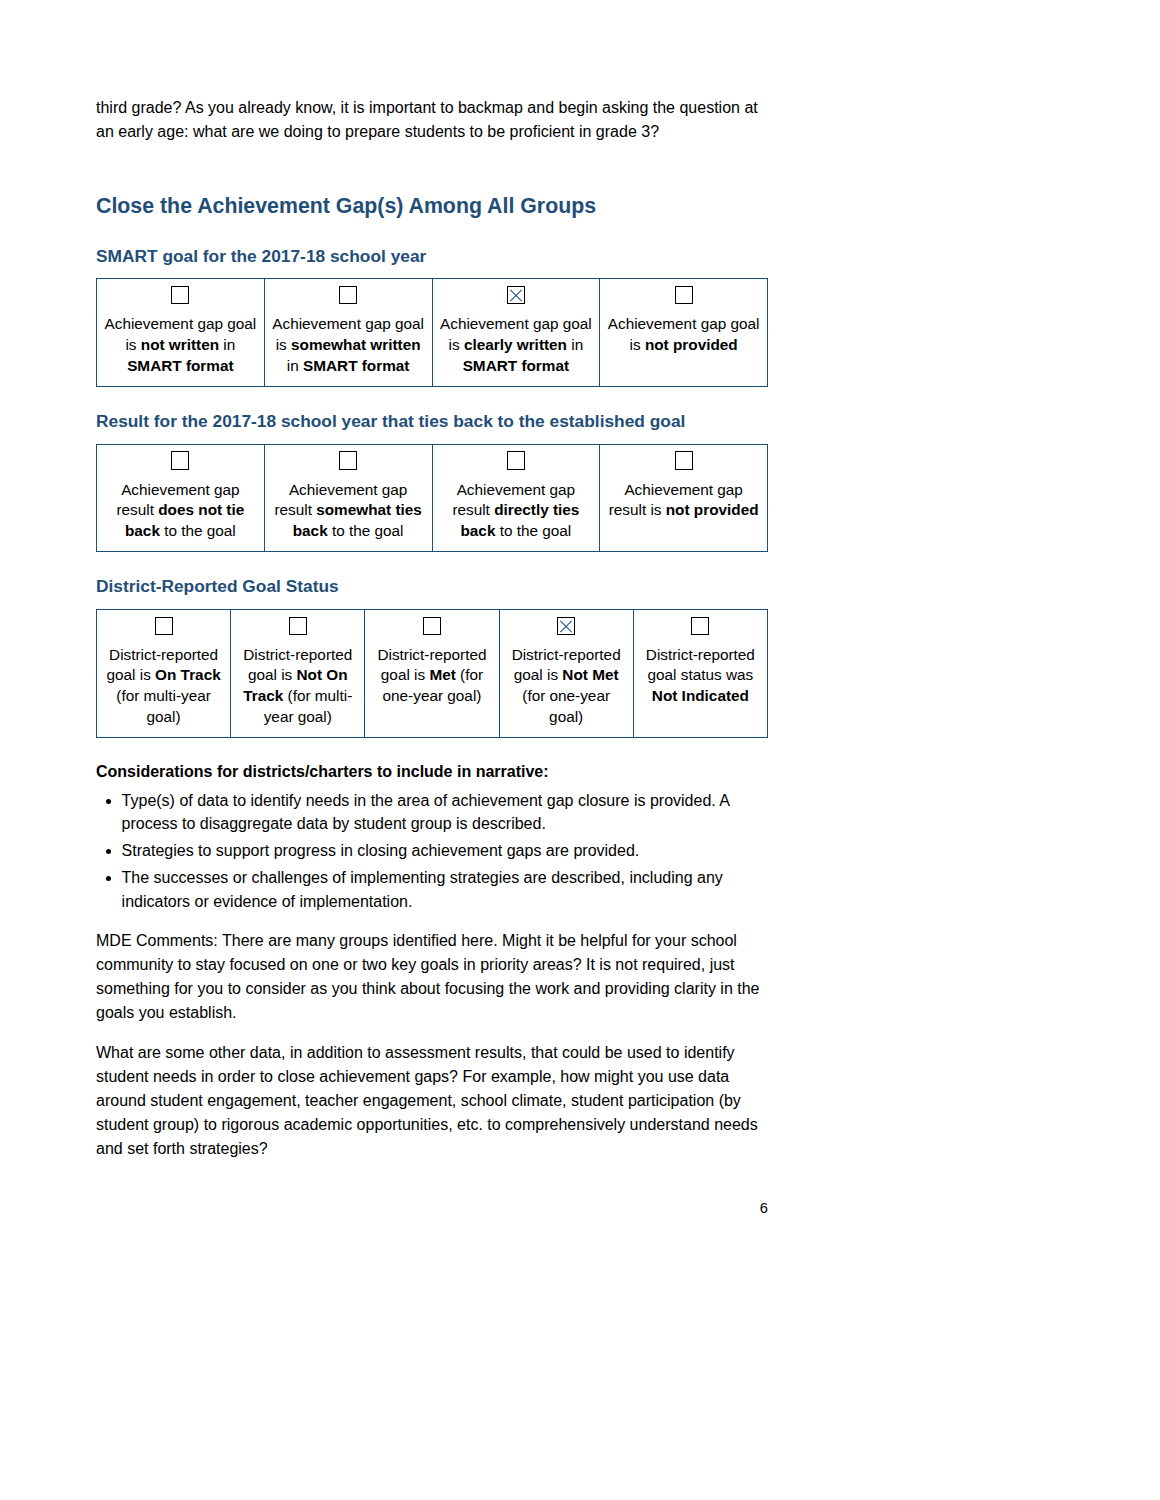third grade? As you already know, it is important to backmap and begin asking the question at an early age: what are we doing to prepare students to be proficient in grade 3?
Close the Achievement Gap(s) Among All Groups
SMART goal for the 2017-18 school year
| Achievement gap goal is not written in SMART format | Achievement gap goal is somewhat written in SMART format | Achievement gap goal is clearly written in SMART format | Achievement gap goal is not provided |
Result for the 2017-18 school year that ties back to the established goal
| Achievement gap result does not tie back to the goal | Achievement gap result somewhat ties back to the goal | Achievement gap result directly ties back to the goal | Achievement gap result is not provided |
District-Reported Goal Status
| District-reported goal is On Track (for multi-year goal) | District-reported goal is Not On Track (for multi-year goal) | District-reported goal is Met (for one-year goal) | District-reported goal is Not Met (for one-year goal) | District-reported goal status was Not Indicated |
Considerations for districts/charters to include in narrative:
Type(s) of data to identify needs in the area of achievement gap closure is provided. A process to disaggregate data by student group is described.
Strategies to support progress in closing achievement gaps are provided.
The successes or challenges of implementing strategies are described, including any indicators or evidence of implementation.
MDE Comments: There are many groups identified here. Might it be helpful for your school community to stay focused on one or two key goals in priority areas? It is not required, just something for you to consider as you think about focusing the work and providing clarity in the goals you establish.
What are some other data, in addition to assessment results, that could be used to identify student needs in order to close achievement gaps? For example, how might you use data around student engagement, teacher engagement, school climate, student participation (by student group) to rigorous academic opportunities, etc. to comprehensively understand needs and set forth strategies?
6